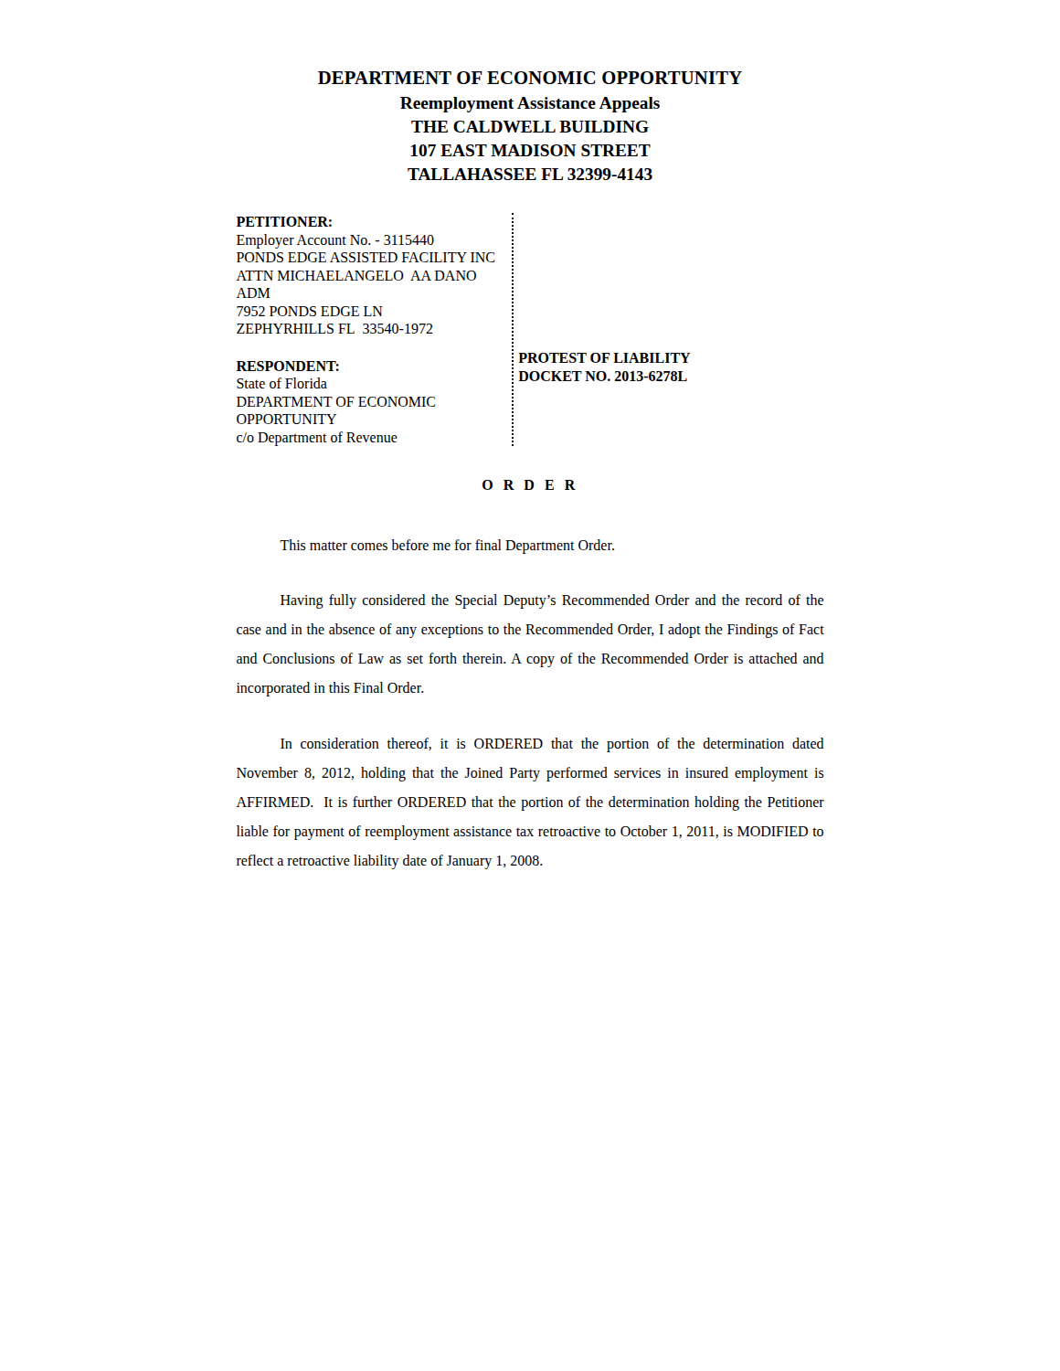DEPARTMENT OF ECONOMIC OPPORTUNITY
Reemployment Assistance Appeals
THE CALDWELL BUILDING
107 EAST MADISON STREET
TALLAHASSEE FL 32399-4143
| Petitioner: Employer Account No. - 3115440 PONDS EDGE ASSISTED FACILITY INC ATTN MICHAELANGELO AA DANO ADM 7952 PONDS EDGE LN ZEPHYRHILLS FL 33540-1972 Respondent: State of Florida DEPARTMENT OF ECONOMIC OPPORTUNITY c/o Department of Revenue | | PROTEST OF LIABILITY DOCKET NO. 2013-6278L |
O R D E R
This matter comes before me for final Department Order.
Having fully considered the Special Deputy’s Recommended Order and the record of the case and in the absence of any exceptions to the Recommended Order, I adopt the Findings of Fact and Conclusions of Law as set forth therein. A copy of the Recommended Order is attached and incorporated in this Final Order.
In consideration thereof, it is ORDERED that the portion of the determination dated November 8, 2012, holding that the Joined Party performed services in insured employment is AFFIRMED. It is further ORDERED that the portion of the determination holding the Petitioner liable for payment of reemployment assistance tax retroactive to October 1, 2011, is MODIFIED to reflect a retroactive liability date of January 1, 2008.